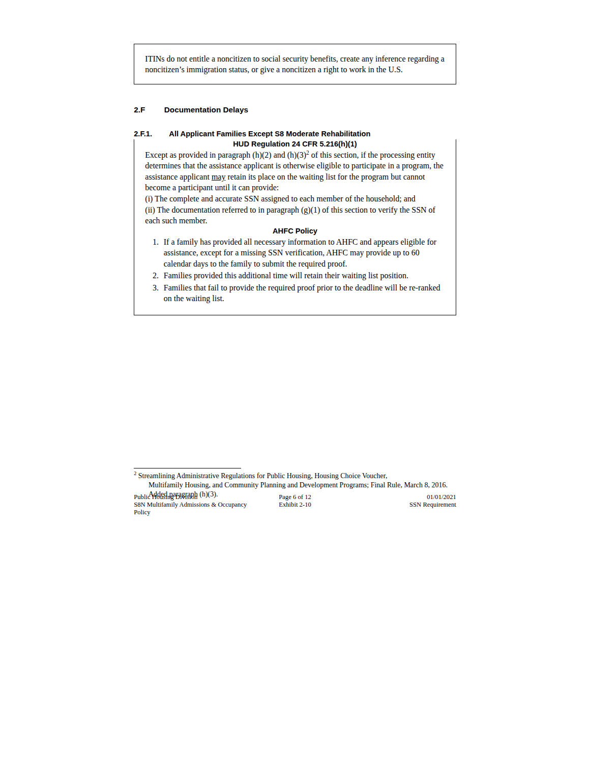ITINs do not entitle a noncitizen to social security benefits, create any inference regarding a noncitizen’s immigration status, or give a noncitizen a right to work in the U.S.
2.FDocumentation Delays
2.F.1. All Applicant Families Except S8 Moderate Rehabilitation
HUD Regulation 24 CFR 5.216(h)(1)
Except as provided in paragraph (h)(2) and (h)(3)2 of this section, if the processing entity determines that the assistance applicant is otherwise eligible to participate in a program, the assistance applicant may retain its place on the waiting list for the program but cannot become a participant until it can provide:
(i) The complete and accurate SSN assigned to each member of the household; and
(ii) The documentation referred to in paragraph (g)(1) of this section to verify the SSN of each such member.
AHFC Policy
If a family has provided all necessary information to AHFC and appears eligible for assistance, except for a missing SSN verification, AHFC may provide up to 60 calendar days to the family to submit the required proof.
Families provided this additional time will retain their waiting list position.
Families that fail to provide the required proof prior to the deadline will be re-ranked on the waiting list.
2 Streamlining Administrative Regulations for Public Housing, Housing Choice Voucher, Multifamily Housing, and Community Planning and Development Programs; Final Rule, March 8, 2016. Added paragraph (h)(3).
| Public Housing Division | Page 6 of 12 | 01/01/2021 |
| S8N Multifamily Admissions & Occupancy Policy | Exhibit 2-10 | SSN Requirement |